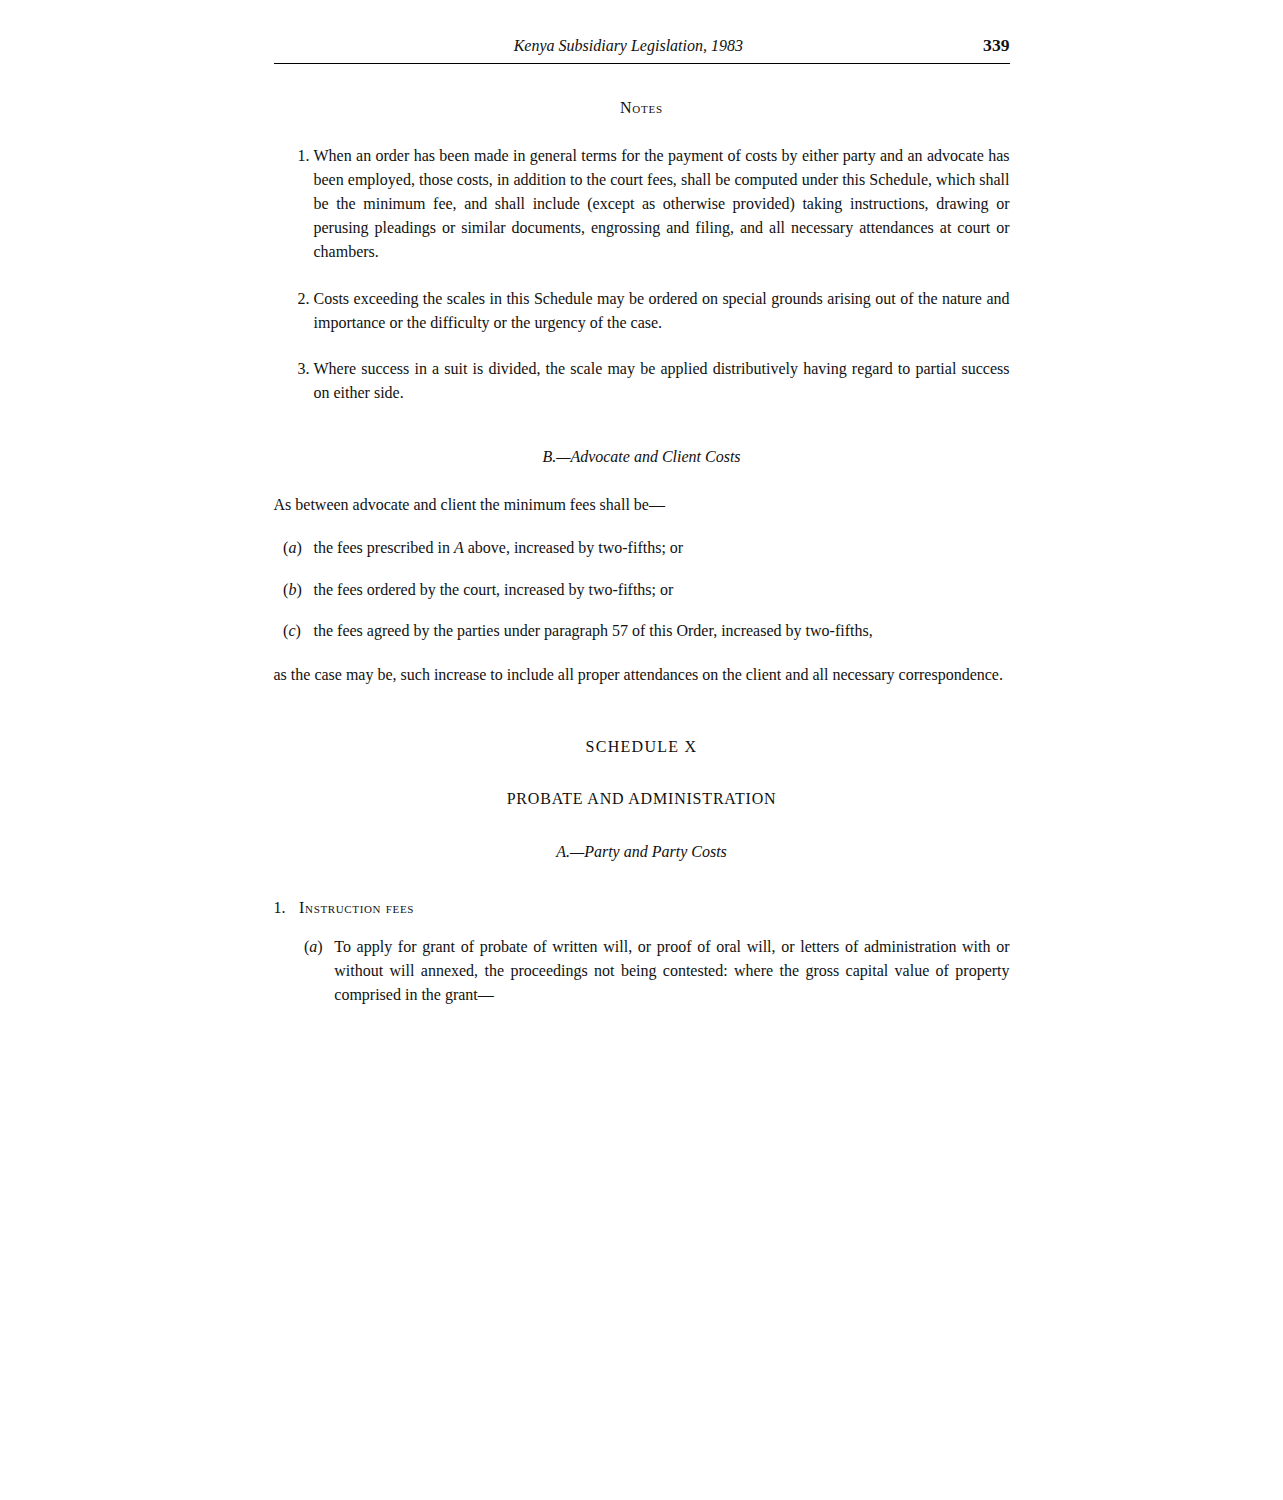Kenya Subsidiary Legislation, 1983 339
Notes
When an order has been made in general terms for the payment of costs by either party and an advocate has been employed, those costs, in addition to the court fees, shall be computed under this Schedule, which shall be the minimum fee, and shall include (except as otherwise provided) taking instructions, drawing or perusing pleadings or similar documents, engrossing and filing, and all necessary attendances at court or chambers.
Costs exceeding the scales in this Schedule may be ordered on special grounds arising out of the nature and importance or the difficulty or the urgency of the case.
Where success in a suit is divided, the scale may be applied distributively having regard to partial success on either side.
B.—Advocate and Client Costs
As between advocate and client the minimum fees shall be—
(a) the fees prescribed in A above, increased by two-fifths; or
(b) the fees ordered by the court, increased by two-fifths; or
(c) the fees agreed by the parties under paragraph 57 of this Order, increased by two-fifths,
as the case may be, such increase to include all proper attendances on the client and all necessary correspondence.
SCHEDULE X
PROBATE AND ADMINISTRATION
A.—Party and Party Costs
Instruction fees
(a) To apply for grant of probate of written will, or proof of oral will, or letters of administration with or without will annexed, the proceedings not being contested: where the gross capital value of property comprised in the grant—